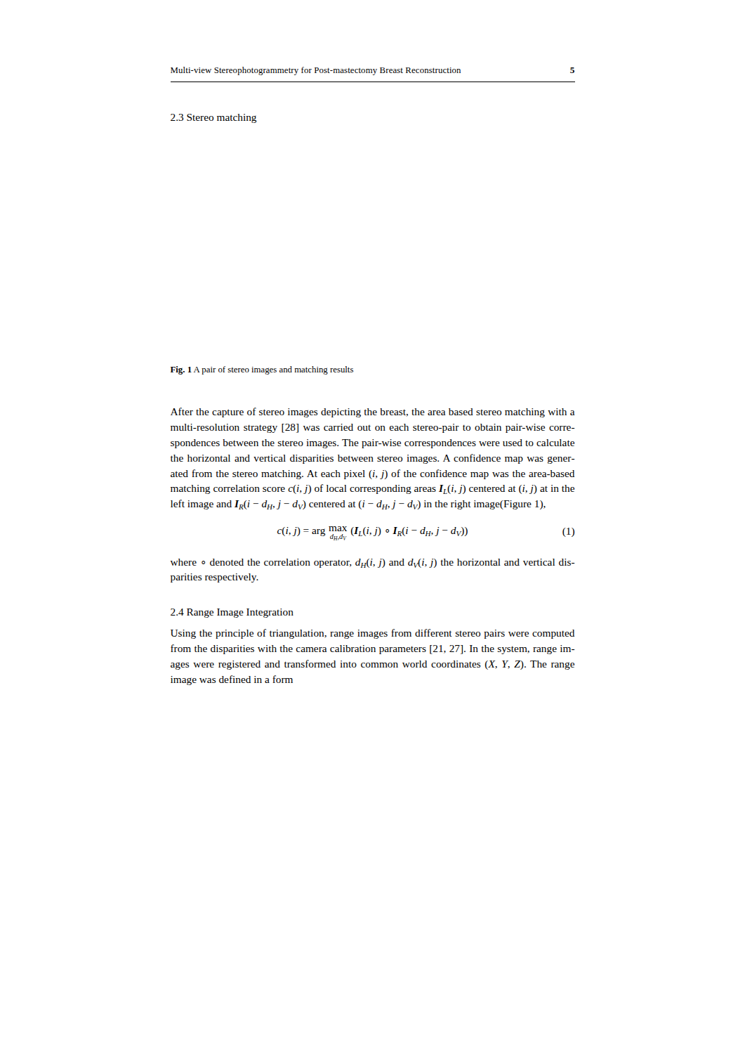Multi-view Stereophotogrammetry for Post-mastectomy Breast Reconstruction 5
2.3 Stereo matching
Fig. 1 A pair of stereo images and matching results
After the capture of stereo images depicting the breast, the area based stereo matching with a multi-resolution strategy [28] was carried out on each stereo-pair to obtain pair-wise correspondences between the stereo images. The pair-wise correspondences were used to calculate the horizontal and vertical disparities between stereo images. A confidence map was generated from the stereo matching. At each pixel (i, j) of the confidence map was the area-based matching correlation score c(i, j) of local corresponding areas IL(i, j) centered at (i, j) at in the left image and IR(i − dH, j − dV) centered at (i − dH, j − dV) in the right image(Figure 1),
c(i, j) = arg max dH,dV (IL(i, j) ∘ IR(i − dH, j − dV)) (1)
where ∘ denoted the correlation operator, dH(i, j) and dV(i, j) the horizontal and vertical disparities respectively.
2.4 Range Image Integration
Using the principle of triangulation, range images from different stereo pairs were computed from the disparities with the camera calibration parameters [21, 27]. In the system, range images were registered and transformed into common world coordinates (X, Y, Z). The range image was defined in a form